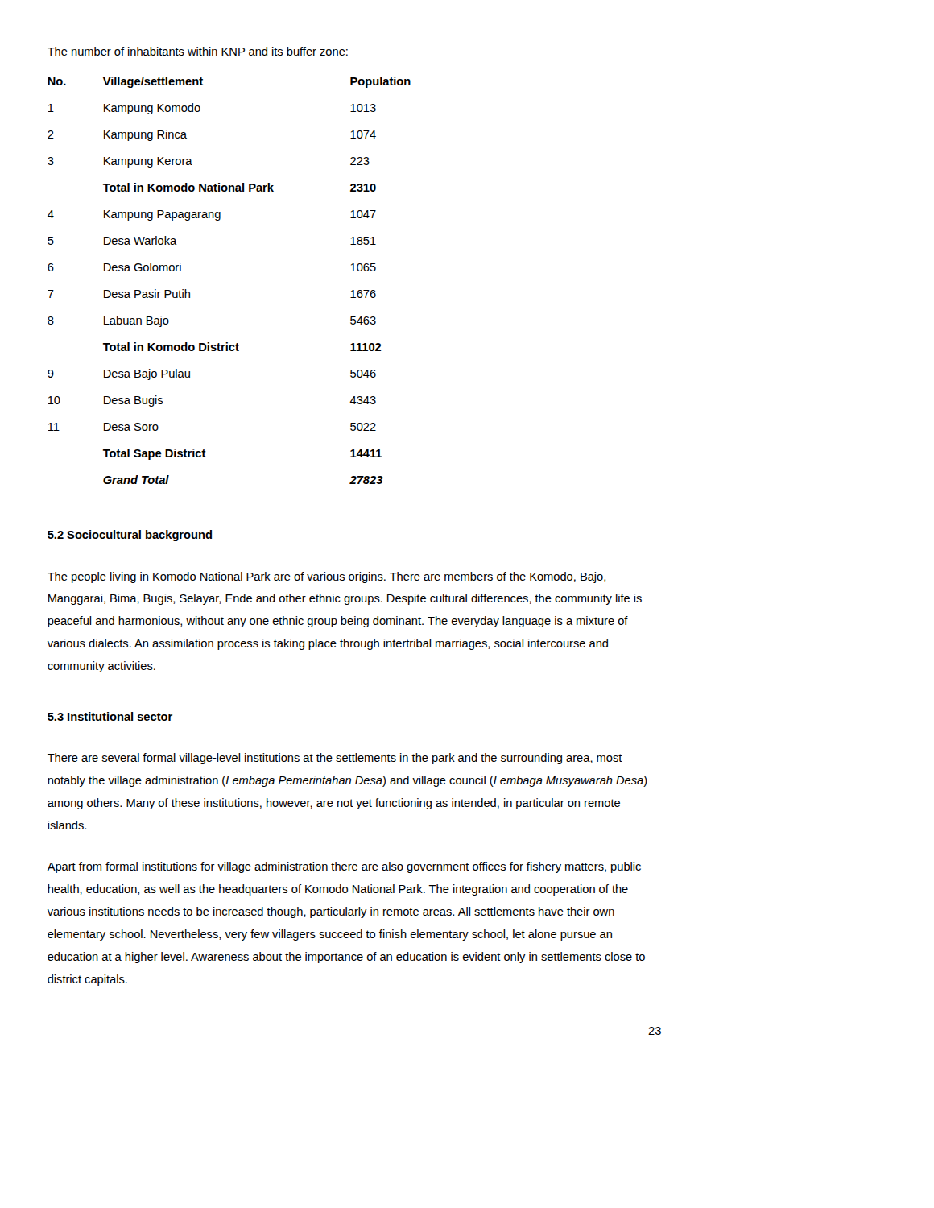The number of inhabitants within KNP and its buffer zone:
| No. | Village/settlement | Population |
| --- | --- | --- |
| 1 | Kampung Komodo | 1013 |
| 2 | Kampung Rinca | 1074 |
| 3 | Kampung Kerora | 223 |
| | Total in Komodo National Park | 2310 |
| 4 | Kampung Papagarang | 1047 |
| 5 | Desa Warloka | 1851 |
| 6 | Desa Golomori | 1065 |
| 7 | Desa Pasir Putih | 1676 |
| 8 | Labuan Bajo | 5463 |
| | Total in Komodo District | 11102 |
| 9 | Desa Bajo Pulau | 5046 |
| 10 | Desa Bugis | 4343 |
| 11 | Desa Soro | 5022 |
| | Total Sape District | 14411 |
| | Grand Total | 27823 |
5.2 Sociocultural background
The people living in Komodo National Park are of various origins. There are members of the Komodo, Bajo, Manggarai, Bima, Bugis, Selayar, Ende and other ethnic groups. Despite cultural differences, the community life is peaceful and harmonious, without any one ethnic group being dominant. The everyday language is a mixture of various dialects. An assimilation process is taking place through intertribal marriages, social intercourse and community activities.
5.3 Institutional sector
There are several formal village-level institutions at the settlements in the park and the surrounding area, most notably the village administration (Lembaga Pemerintahan Desa) and village council (Lembaga Musyawarah Desa) among others. Many of these institutions, however, are not yet functioning as intended, in particular on remote islands.
Apart from formal institutions for village administration there are also government offices for fishery matters, public health, education, as well as the headquarters of Komodo National Park. The integration and cooperation of the various institutions needs to be increased though, particularly in remote areas. All settlements have their own elementary school. Nevertheless, very few villagers succeed to finish elementary school, let alone pursue an education at a higher level. Awareness about the importance of an education is evident only in settlements close to district capitals.
23